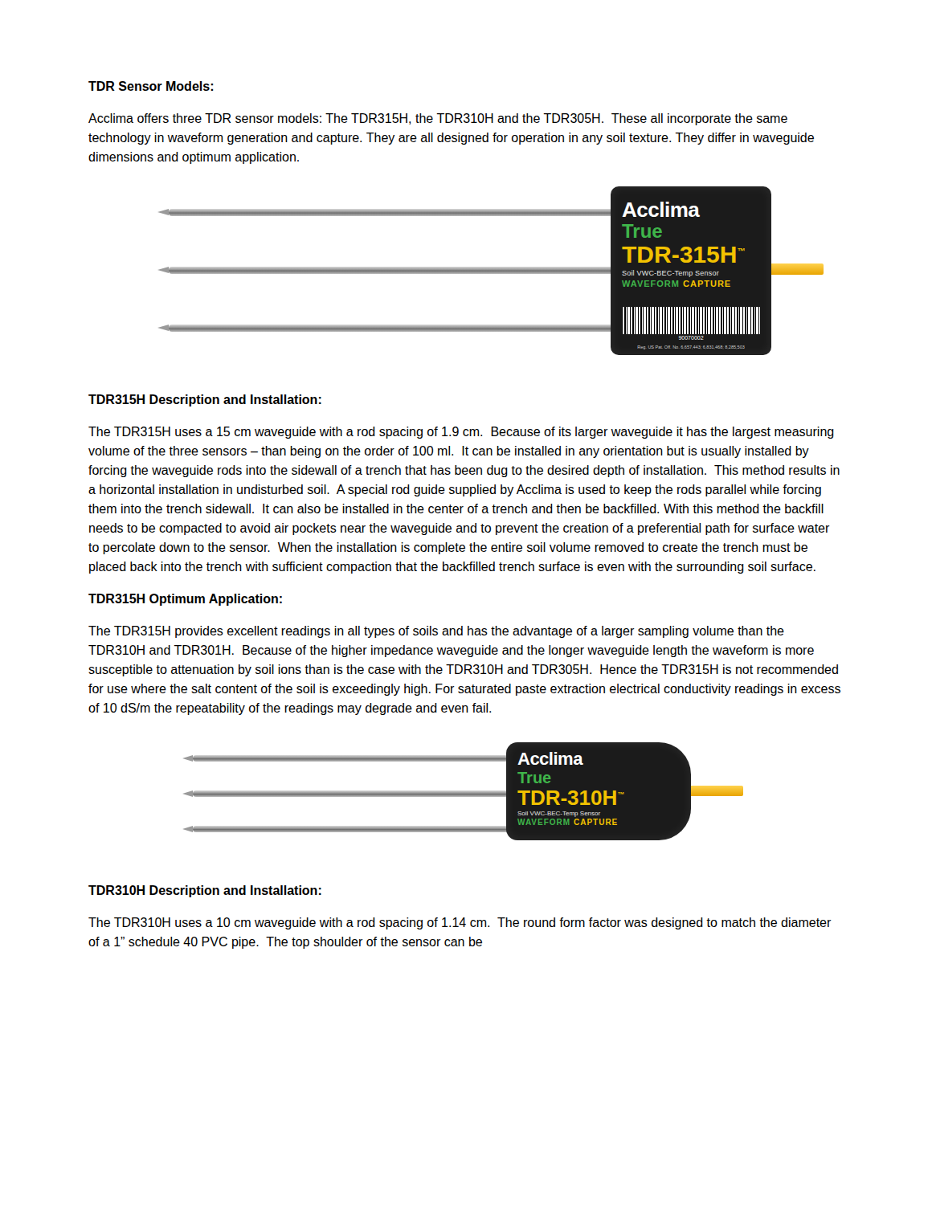TDR Sensor Models:
Acclima offers three TDR sensor models: The TDR315H, the TDR310H and the TDR305H. These all incorporate the same technology in waveform generation and capture. They are all designed for operation in any soil texture. They differ in waveguide dimensions and optimum application.
Acclima
True
TDR-315H™
Soil VWC-BEC-Temp Sensor
WAVEFORM CAPTURE
90070002
Reg. US Pat. Off. No. 6,657,443; 6,831,468; 8,285,503
TDR315H Description and Installation:
The TDR315H uses a 15 cm waveguide with a rod spacing of 1.9 cm. Because of its larger waveguide it has the largest measuring volume of the three sensors – than being on the order of 100 ml. It can be installed in any orientation but is usually installed by forcing the waveguide rods into the sidewall of a trench that has been dug to the desired depth of installation. This method results in a horizontal installation in undisturbed soil. A special rod guide supplied by Acclima is used to keep the rods parallel while forcing them into the trench sidewall. It can also be installed in the center of a trench and then be backfilled. With this method the backfill needs to be compacted to avoid air pockets near the waveguide and to prevent the creation of a preferential path for surface water to percolate down to the sensor. When the installation is complete the entire soil volume removed to create the trench must be placed back into the trench with sufficient compaction that the backfilled trench surface is even with the surrounding soil surface.
TDR315H Optimum Application:
The TDR315H provides excellent readings in all types of soils and has the advantage of a larger sampling volume than the TDR310H and TDR301H. Because of the higher impedance waveguide and the longer waveguide length the waveform is more susceptible to attenuation by soil ions than is the case with the TDR310H and TDR305H. Hence the TDR315H is not recommended for use where the salt content of the soil is exceedingly high. For saturated paste extraction electrical conductivity readings in excess of 10 dS/m the repeatability of the readings may degrade and even fail.
Acclima
True
TDR-310H™
Soil VWC-BEC-Temp Sensor
WAVEFORM CAPTURE
TDR310H Description and Installation:
The TDR310H uses a 10 cm waveguide with a rod spacing of 1.14 cm. The round form factor was designed to match the diameter of a 1” schedule 40 PVC pipe. The top shoulder of the sensor can be